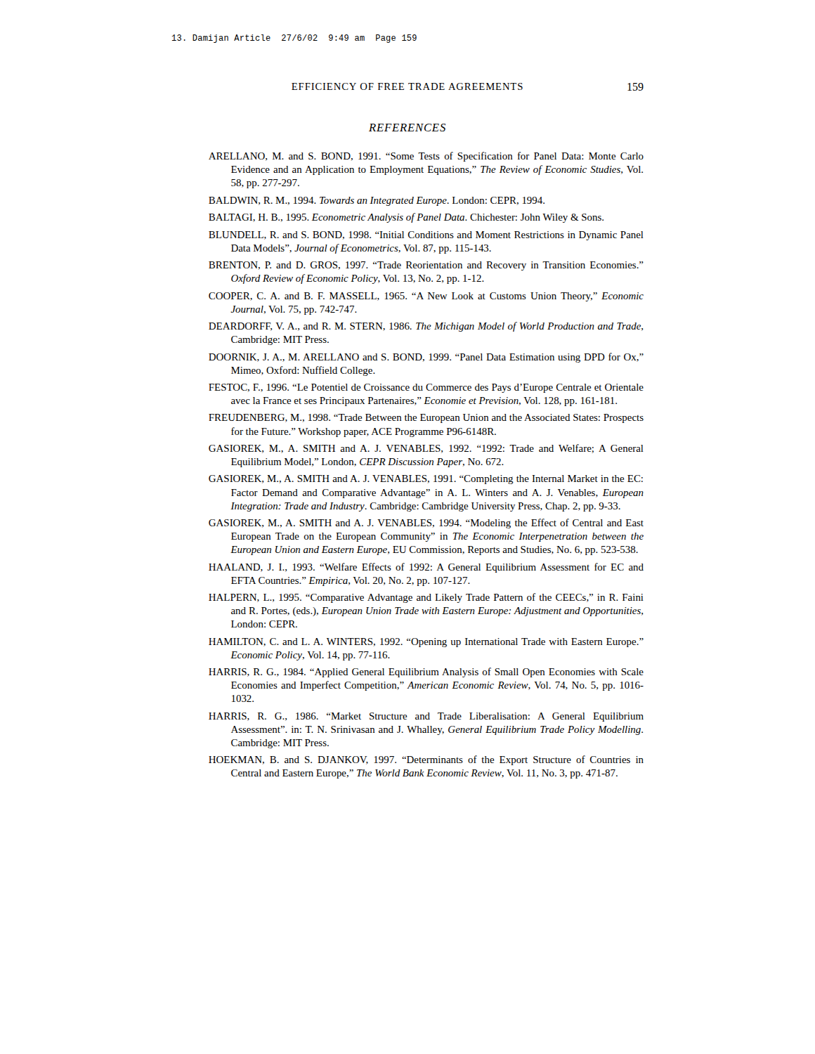13. Damijan Article 27/6/02 9:49 am Page 159
EFFICIENCY OF FREE TRADE AGREEMENTS 159
REFERENCES
ARELLANO, M. and S. BOND, 1991. “Some Tests of Specification for Panel Data: Monte Carlo Evidence and an Application to Employment Equations,” The Review of Economic Studies, Vol. 58, pp. 277-297.
BALDWIN, R. M., 1994. Towards an Integrated Europe. London: CEPR, 1994.
BALTAGI, H. B., 1995. Econometric Analysis of Panel Data. Chichester: John Wiley & Sons.
BLUNDELL, R. and S. BOND, 1998. “Initial Conditions and Moment Restrictions in Dynamic Panel Data Models”, Journal of Econometrics, Vol. 87, pp. 115-143.
BRENTON, P. and D. GROS, 1997. “Trade Reorientation and Recovery in Transition Economies.” Oxford Review of Economic Policy, Vol. 13, No. 2, pp. 1-12.
COOPER, C. A. and B. F. MASSELL, 1965. “A New Look at Customs Union Theory,” Economic Journal, Vol. 75, pp. 742-747.
DEARDORFF, V. A., and R. M. STERN, 1986. The Michigan Model of World Production and Trade, Cambridge: MIT Press.
DOORNIK, J. A., M. ARELLANO and S. BOND, 1999. “Panel Data Estimation using DPD for Ox,” Mimeo, Oxford: Nuffield College.
FESTOC, F., 1996. “Le Potentiel de Croissance du Commerce des Pays d’Europe Centrale et Orientale avec la France et ses Principaux Partenaires,” Economie et Prevision, Vol. 128, pp. 161-181.
FREUDENBERG, M., 1998. “Trade Between the European Union and the Associated States: Prospects for the Future.” Workshop paper, ACE Programme P96-6148R.
GASIOREK, M., A. SMITH and A. J. VENABLES, 1992. “1992: Trade and Welfare; A General Equilibrium Model,” London, CEPR Discussion Paper, No. 672.
GASIOREK, M., A. SMITH and A. J. VENABLES, 1991. “Completing the Internal Market in the EC: Factor Demand and Comparative Advantage” in A. L. Winters and A. J. Venables, European Integration: Trade and Industry. Cambridge: Cambridge University Press, Chap. 2, pp. 9-33.
GASIOREK, M., A. SMITH and A. J. VENABLES, 1994. “Modeling the Effect of Central and East European Trade on the European Community” in The Economic Interpenetration between the European Union and Eastern Europe, EU Commission, Reports and Studies, No. 6, pp. 523-538.
HAALAND, J. I., 1993. “Welfare Effects of 1992: A General Equilibrium Assessment for EC and EFTA Countries.” Empirica, Vol. 20, No. 2, pp. 107-127.
HALPERN, L., 1995. “Comparative Advantage and Likely Trade Pattern of the CEECs,” in R. Faini and R. Portes, (eds.), European Union Trade with Eastern Europe: Adjustment and Opportunities, London: CEPR.
HAMILTON, C. and L. A. WINTERS, 1992. “Opening up International Trade with Eastern Europe.” Economic Policy, Vol. 14, pp. 77-116.
HARRIS, R. G., 1984. “Applied General Equilibrium Analysis of Small Open Economies with Scale Economies and Imperfect Competition,” American Economic Review, Vol. 74, No. 5, pp. 1016-1032.
HARRIS, R. G., 1986. “Market Structure and Trade Liberalisation: A General Equilibrium Assessment”. in: T. N. Srinivasan and J. Whalley, General Equilibrium Trade Policy Modelling. Cambridge: MIT Press.
HOEKMAN, B. and S. DJANKOV, 1997. “Determinants of the Export Structure of Countries in Central and Eastern Europe,” The World Bank Economic Review, Vol. 11, No. 3, pp. 471-87.